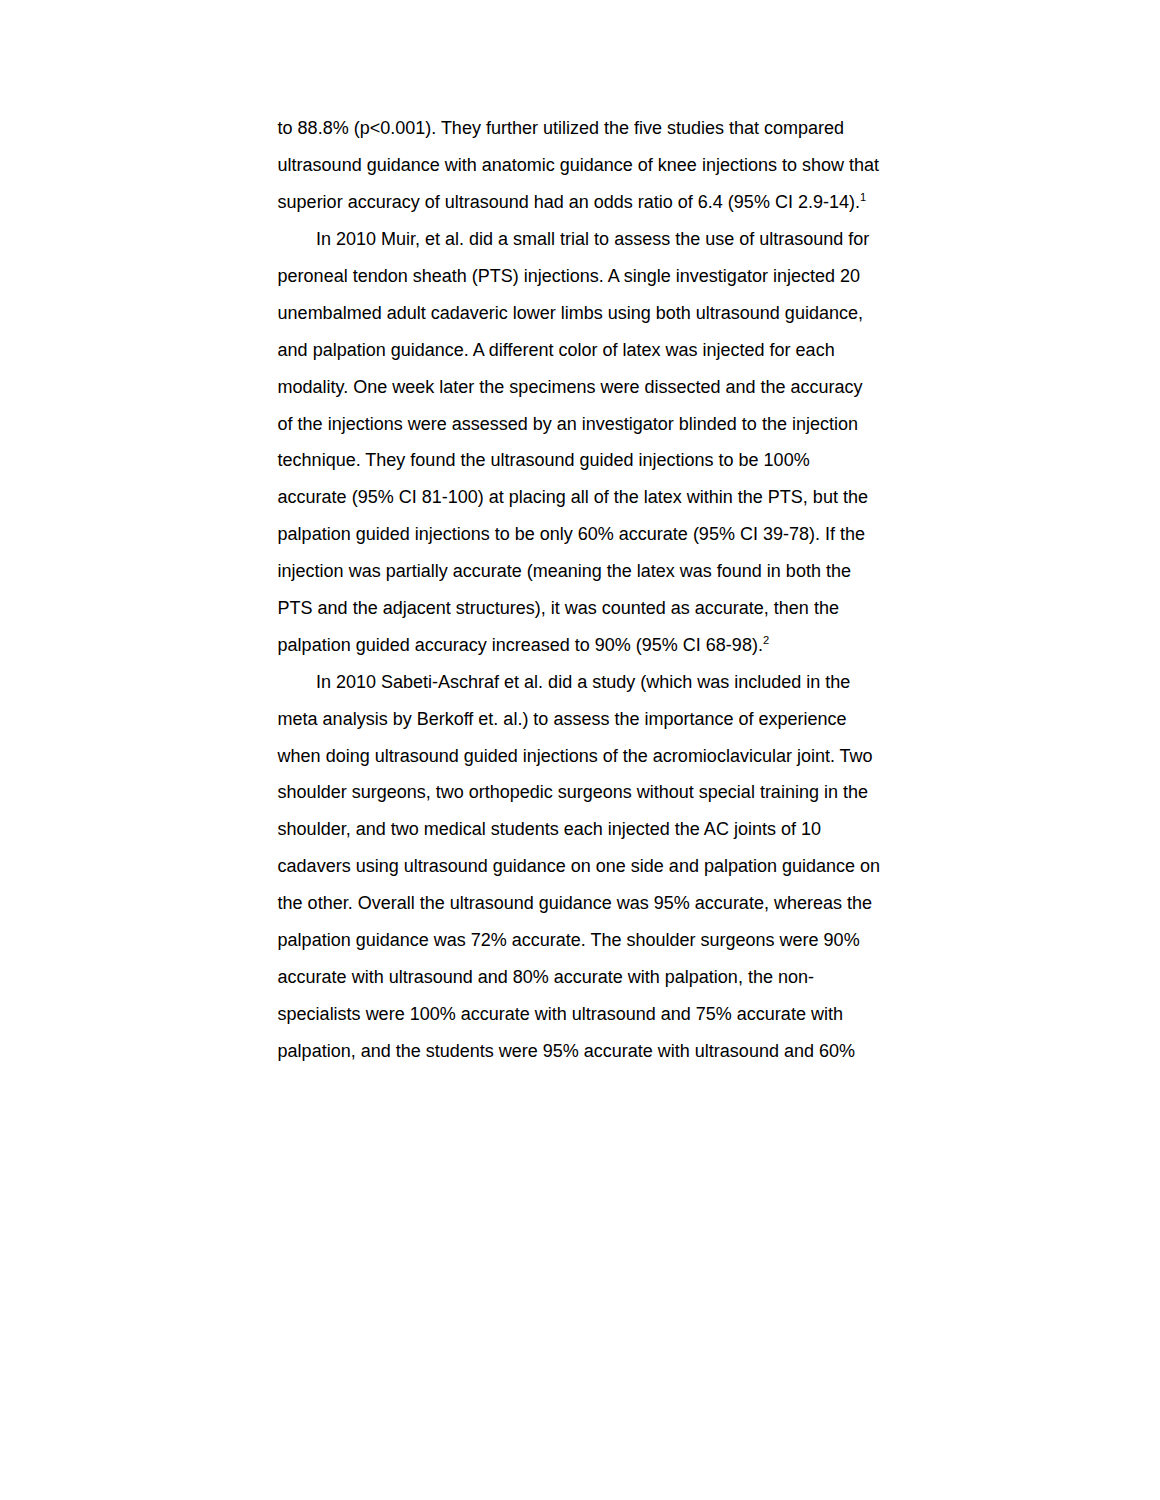to 88.8% (p<0.001). They further utilized the five studies that compared ultrasound guidance with anatomic guidance of knee injections to show that superior accuracy of ultrasound had an odds ratio of 6.4 (95% CI 2.9-14).1
In 2010 Muir, et al. did a small trial to assess the use of ultrasound for peroneal tendon sheath (PTS) injections. A single investigator injected 20 unembalmed adult cadaveric lower limbs using both ultrasound guidance, and palpation guidance. A different color of latex was injected for each modality. One week later the specimens were dissected and the accuracy of the injections were assessed by an investigator blinded to the injection technique. They found the ultrasound guided injections to be 100% accurate (95% CI 81-100) at placing all of the latex within the PTS, but the palpation guided injections to be only 60% accurate (95% CI 39-78). If the injection was partially accurate (meaning the latex was found in both the PTS and the adjacent structures), it was counted as accurate, then the palpation guided accuracy increased to 90% (95% CI 68-98).2
In 2010 Sabeti-Aschraf et al. did a study (which was included in the meta analysis by Berkoff et. al.) to assess the importance of experience when doing ultrasound guided injections of the acromioclavicular joint. Two shoulder surgeons, two orthopedic surgeons without special training in the shoulder, and two medical students each injected the AC joints of 10 cadavers using ultrasound guidance on one side and palpation guidance on the other. Overall the ultrasound guidance was 95% accurate, whereas the palpation guidance was 72% accurate. The shoulder surgeons were 90% accurate with ultrasound and 80% accurate with palpation, the non-specialists were 100% accurate with ultrasound and 75% accurate with palpation, and the students were 95% accurate with ultrasound and 60%